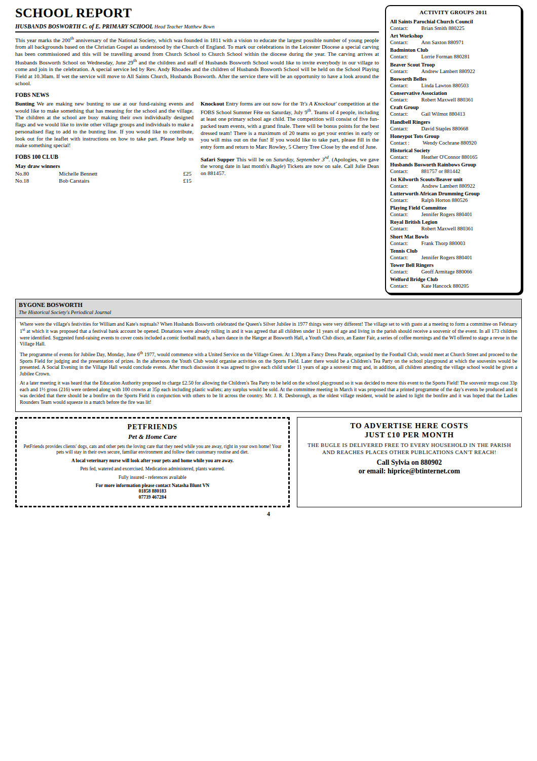SCHOOL REPORT
HUSBANDS BOSWORTH C. of E. PRIMARY SCHOOL Head Teacher Matthew Bown
This year marks the 200th anniversary of the National Society, which was founded in 1811 with a vision to educate the largest possible number of young people from all backgrounds based on the Christian Gospel as understood by the Church of England. To mark our celebrations in the Leicester Diocese a special carving has been commissioned and this will be travelling around from Church School to Church School within the diocese during the year. The carving arrives at Husbands Bosworth School on Wednesday, June 29th and the children and staff of Husbands Bosworth School would like to invite everybody in our village to come and join in the celebration. A special service led by Rev. Andy Rhoades and the children of Husbands Bosworth School will be held on the School Playing Field at 10.30am. If wet the service will move to All Saints Church, Husbands Bosworth. After the service there will be an opportunity to have a look around the school.
FOBS NEWS
Bunting We are making new bunting to use at our fund-raising events and would like to make something that has meaning for the school and the village. The children at the school are busy making their own individually designed flags and we would like to invite other village groups and individuals to make a personalised flag to add to the bunting line. If you would like to contribute, look out for the leaflet with instructions on how to take part. Please help us make something special!
FOBS 100 CLUB
May draw winners
| No.80 | Michelle Bennett | £25 |
| No.18 | Bob Carstairs | £15 |
Knockout Entry forms are out now for the 'It's A Knockout' competition at the FOBS School Summer Fête on Saturday, July 9th. Teams of 4 people, including at least one primary school age child. The competition will consist of five fun-packed team events, with a grand finale. There will be bonus points for the best dressed team! There is a maximum of 20 teams so get your entries in early or you will miss out on the fun! If you would like to take part, please fill in the entry form and return to Marc Rowley, 5 Cherry Tree Close by the end of June.
Safari Supper This will be on Saturday, September 3rd. (Apologies, we gave the wrong date in last month's Bugle) Tickets are now on sale. Call Julie Dean on 881457.
ACTIVITY GROUPS 2011
All Saints Parochial Church Council
Contact: Brian Smith 880225
Art Workshop
Contact: Ann Saxton 880971
Badminton Club
Contact: Lorrie Forman 880281
Beaver Scout Troop
Contact: Andrew Lambert 880922
Bosworth Belles
Contact: Linda Lawton 880503
Conservative Association
Contact: Robert Maxwell 880361
Craft Group
Contact: Gail Wilmot 880413
Handbell Ringers
Contact: David Staples 880668
Honeypot Tots Group
Contact : Wendy Cochrane 880920
Historical Society
Contact: Heather O'Connor 880165
Husbands Bosworth Rainbows Group
Contact: 881757 or 881442
1st Kilworth Scouts/Beaver unit
Contact: Andrew Lambert 880922
Lutterworth African Drumming Group
Contact: Ralph Horton 880526
Playing Field Committee
Contact: Jennifer Rogers 880401
Royal British Legion
Contact: Robert Maxwell 880361
Short Mat Bowls
Contact: Frank Thorp 880003
Tennis Club
Contact: Jennifer Rogers 880401
Tower Bell Ringers
Contact: Geoff Armitage 880066
Welford Bridge Club
Contact: Kate Hancock 880205
BYGONE BOSWORTH
The Historical Society's Periodical Journal
Where were the village's festivities for William and Kate's nuptuals? When Husbands Bosworth celebrated the Queen's Silver Jubilee in 1977 things were very different! The village set to with gusto at a meeting to form a committee on February 1st at which it was proposed that a festival bank account be opened. Donations were already rolling in and it was agreed that all children under 11 years of age and living in the parish should receive a souvenir of the event. In all 173 children were identified. Suggested fund-raising events to cover costs included a comic football match, a barn dance in the Hanger at Bosworth Hall, a Youth Club disco, an Easter Fair, a series of coffee mornings and the WI offered to stage a revue in the Village Hall.
The programme of events for Jubilee Day, Monday, June 6th 1977, would commence with a United Service on the Village Green. At 1.30pm a Fancy Dress Parade, organised by the Football Club, would meet at Church Street and proceed to the Sports Field for judging and the presentation of prizes. In the afternoon the Youth Club would organise activities on the Sports Field. Later there would be a Children's Tea Party on the school playground at which the souvenirs would be presented. A Social Evening in the Village Hall would conclude events. After much discussion it was agreed to give each child under 11 years of age a souvenir mug and, in addition, all children attending the village school would be given a Jubilee Crown.
At a later meeting it was heard that the Education Authority proposed to charge £2.50 for allowing the Children's Tea Party to be held on the school playground so it was decided to move this event to the Sports Field! The souvenir mugs cost 33p each and 1½ gross (216) were ordered along with 100 crowns at 35p each including plastic wallets; any surplus would be sold. At the committee meeting in March it was proposed that a printed programme of the day's events be produced and it was decided that there should be a bonfire on the Sports Field in conjunction with others to be lit across the country. Mr. J. R. Desborough, as the oldest village resident, would be asked to light the bonfire and it was hoped that the Ladies Rounders Team would squeeze in a match before the fire was lit!
PETFRIENDS
Pet & Home Care
PetFriends provides clients' dogs, cats and other pets the loving care that they need while you are away, right in your own home! Your pets will stay in their own secure, familiar environment and follow their customary routine and diet.
A local veterinary nurse will look after your pets and home while you are away.
Pets fed, watered and excercised. Medication administered, plants watered.
Fully insured - references available
For more information please contact Natasha Blunt VN
01858 880183
07739 467284
TO ADVERTISE HERE COSTS
JUST £10 PER MONTH
THE BUGLE IS DELIVERED FREE TO EVERY HOUSEHOLD IN THE PARISH AND REACHES PLACES OTHER PUBLICATIONS CAN'T REACH!
Call Sylvia on 880902
or email: hiprice@btinternet.com
4